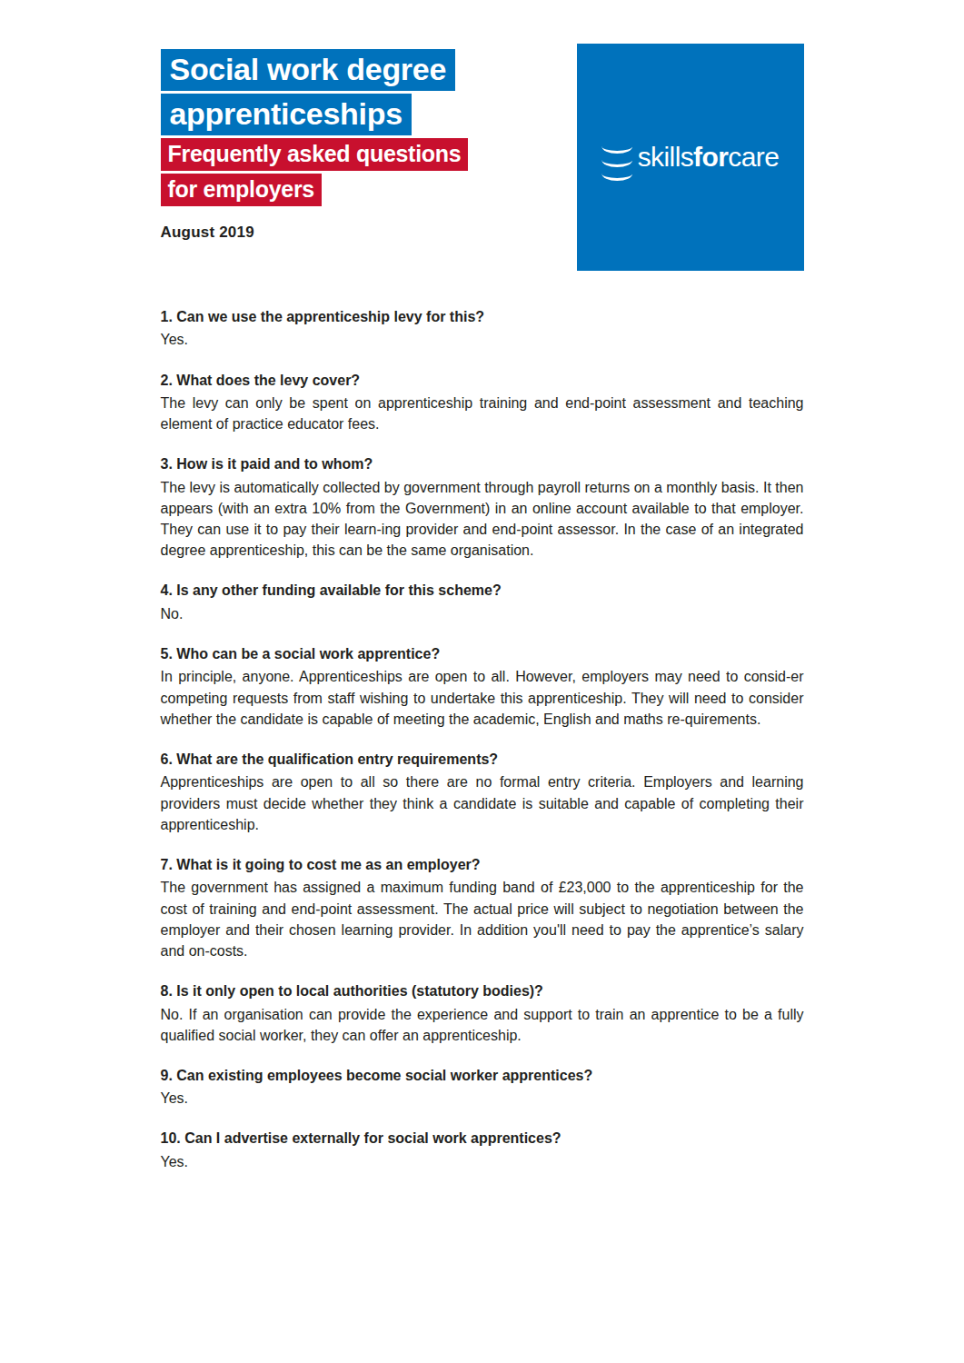Social work degree
apprenticeships
Frequently asked questions
for employers
August 2019
skillsforcare
Can we use the apprenticeship levy for this?
Yes.
What does the levy cover?
The levy can only be spent on apprenticeship training and end-point assessment and teaching element of practice educator fees.
How is it paid and to whom?
The levy is automatically collected by government through payroll returns on a monthly basis. It then appears (with an extra 10% from the Government) in an online account available to that employer. They can use it to pay their learn-ing provider and end-point assessor. In the case of an integrated degree apprenticeship, this can be the same organisation.
Is any other funding available for this scheme?
No.
Who can be a social work apprentice?
In principle, anyone. Apprenticeships are open to all. However, employers may need to consid-er competing requests from staff wishing to undertake this apprenticeship. They will need to consider whether the candidate is capable of meeting the academic, English and maths re-quirements.
What are the qualification entry requirements?
Apprenticeships are open to all so there are no formal entry criteria. Employers and learning providers must decide whether they think a candidate is suitable and capable of completing their apprenticeship.
What is it going to cost me as an employer?
The government has assigned a maximum funding band of £23,000 to the apprenticeship for the cost of training and end-point assessment. The actual price will subject to negotiation between the employer and their chosen learning provider. In addition you'll need to pay the apprentice’s salary and on-costs.
Is it only open to local authorities (statutory bodies)?
No. If an organisation can provide the experience and support to train an apprentice to be a fully qualified social worker, they can offer an apprenticeship.
Can existing employees become social worker apprentices?
Yes.
Can I advertise externally for social work apprentices?
Yes.